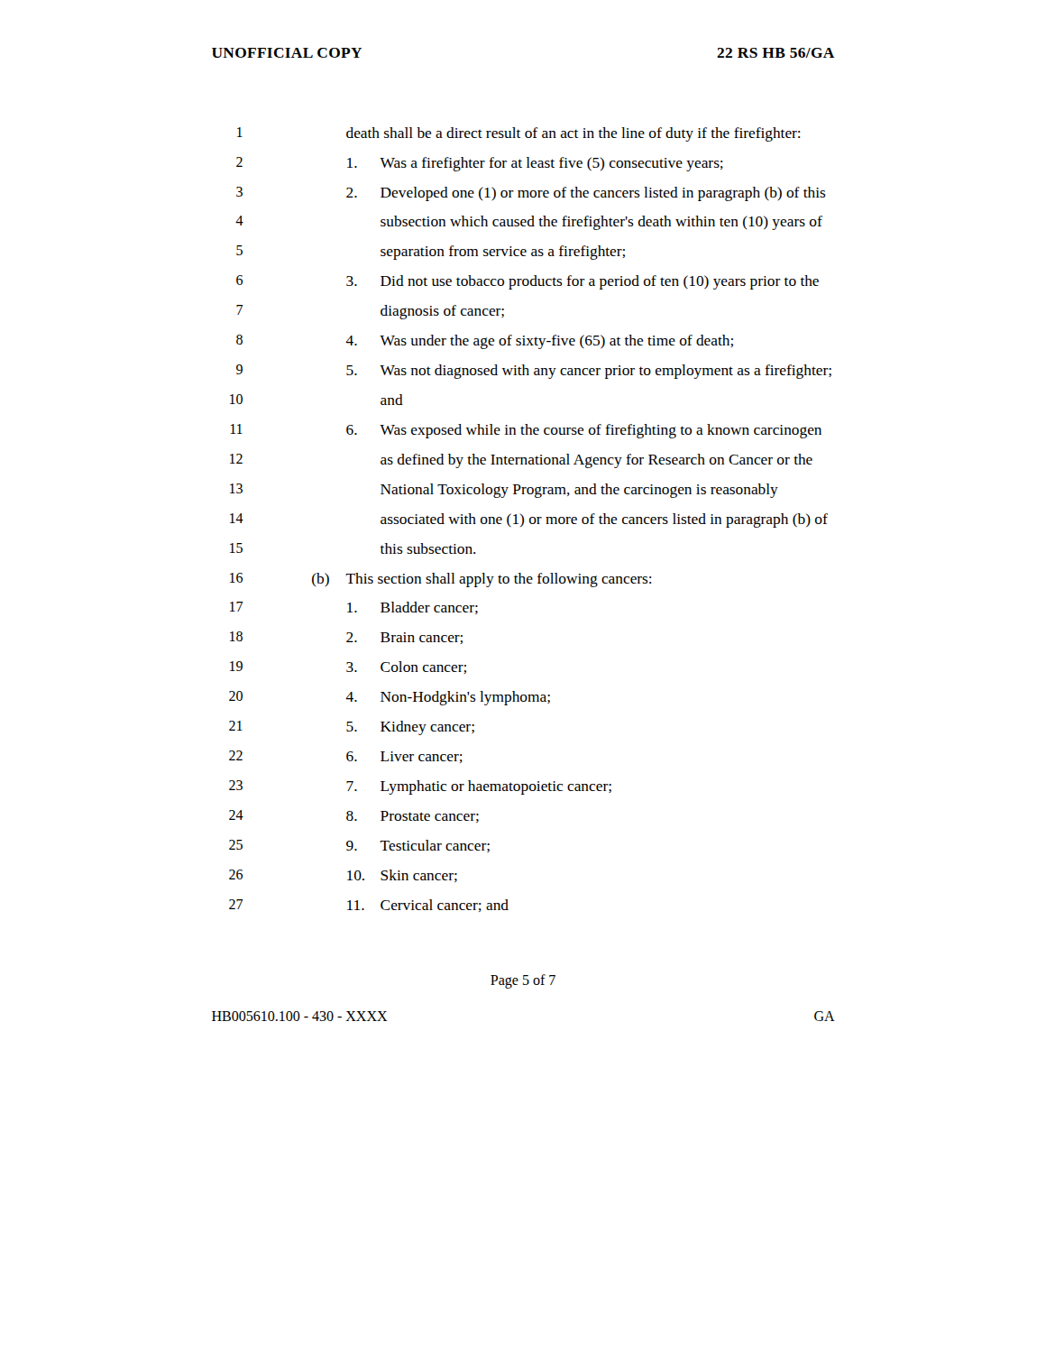Unofficial Copy 22 RS HB 56/GA
death shall be a direct result of an act in the line of duty if the firefighter:
1. Was a firefighter for at least five (5) consecutive years;
2. Developed one (1) or more of the cancers listed in paragraph (b) of this
subsection which caused the firefighter's death within ten (10) years of
separation from service as a firefighter;
3. Did not use tobacco products for a period of ten (10) years prior to the
diagnosis of cancer;
4. Was under the age of sixty-five (65) at the time of death;
5. Was not diagnosed with any cancer prior to employment as a firefighter;
and
6. Was exposed while in the course of firefighting to a known carcinogen
as defined by the International Agency for Research on Cancer or the
National Toxicology Program, and the carcinogen is reasonably
associated with one (1) or more of the cancers listed in paragraph (b) of
this subsection.
(b) This section shall apply to the following cancers:
1. Bladder cancer;
2. Brain cancer;
3. Colon cancer;
4. Non-Hodgkin's lymphoma;
5. Kidney cancer;
6. Liver cancer;
7. Lymphatic or haematopoietic cancer;
8. Prostate cancer;
9. Testicular cancer;
10. Skin cancer;
11. Cervical cancer; and
Page 5 of 7
HB005610.100 - 430 - XXXX GA